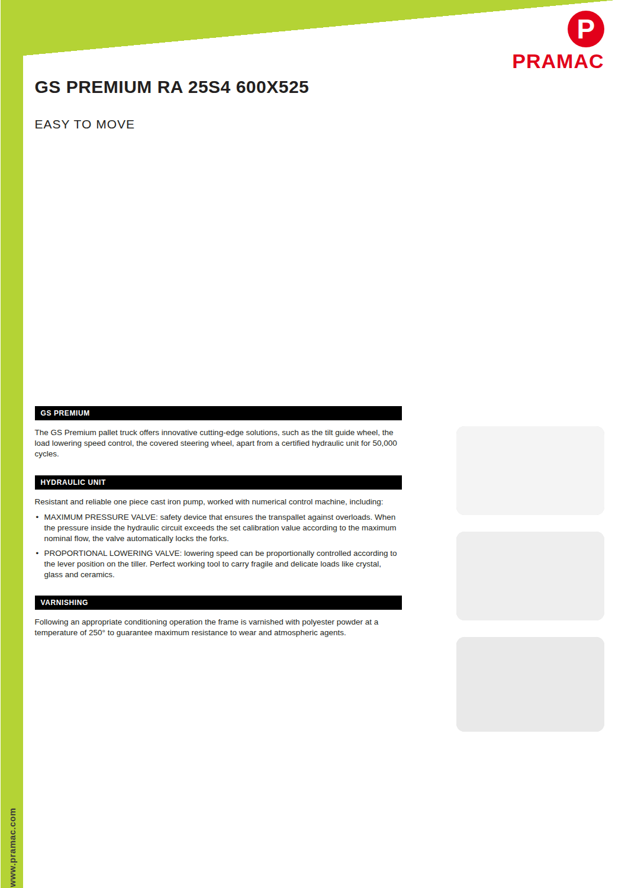www.pramac.com
P PRAMAC
GS PREMIUM RA 25S4 600X525
EASY TO MOVE
GS PREMIUM
The GS Premium pallet truck offers innovative cutting-edge solutions, such as the tilt guide wheel, the load lowering speed control, the covered steering wheel, apart from a certified hydraulic unit for 50,000 cycles.
HYDRAULIC UNIT
Resistant and reliable one piece cast iron pump, worked with numerical control machine, including:
MAXIMUM PRESSURE VALVE: safety device that ensures the transpallet against overloads. When the pressure inside the hydraulic circuit exceeds the set calibration value according to the maximum nominal flow, the valve automatically locks the forks.
PROPORTIONAL LOWERING VALVE: lowering speed can be proportionally controlled according to the lever position on the tiller. Perfect working tool to carry fragile and delicate loads like crystal, glass and ceramics.
VARNISHING
Following an appropriate conditioning operation the frame is varnished with polyester powder at a temperature of 250° to guarantee maximum resistance to wear and atmospheric agents.